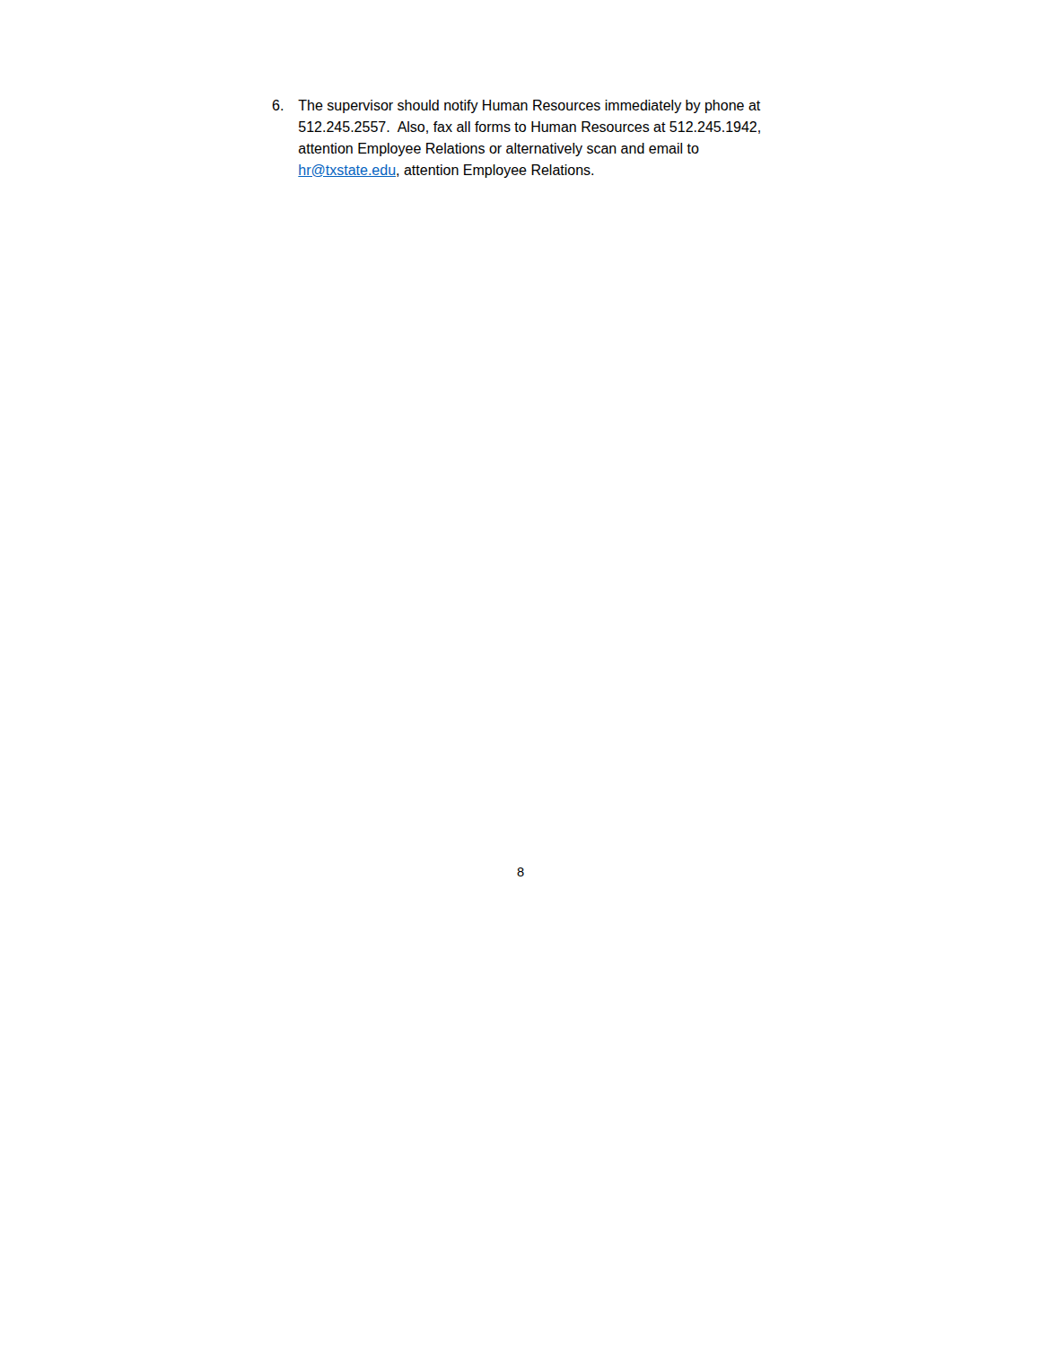The supervisor should notify Human Resources immediately by phone at 512.245.2557. Also, fax all forms to Human Resources at 512.245.1942, attention Employee Relations or alternatively scan and email to hr@txstate.edu, attention Employee Relations.
8